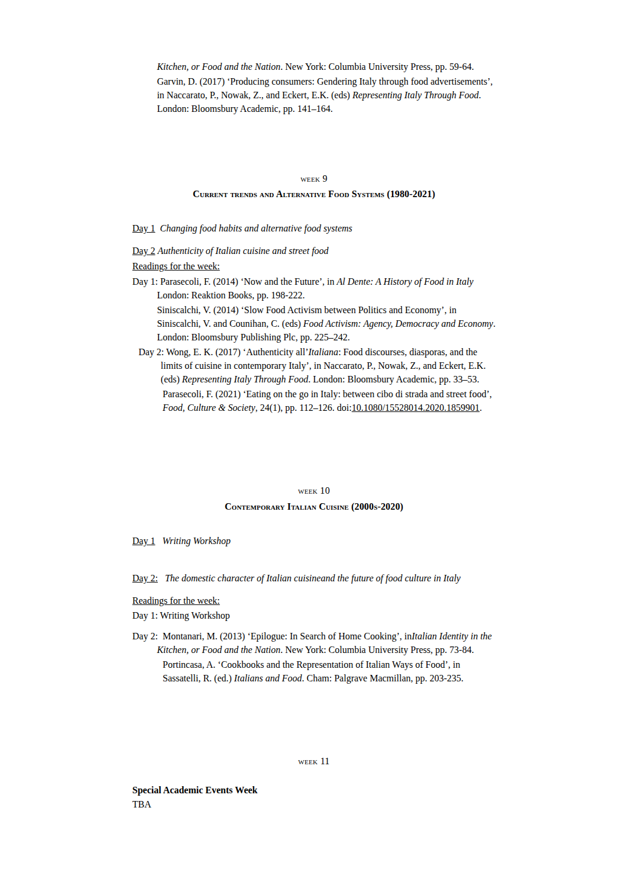Kitchen, or Food and the Nation. New York: Columbia University Press, pp. 59-64.
Garvin, D. (2017) ‘Producing consumers: Gendering Italy through food advertisements’, in Naccarato, P., Nowak, Z., and Eckert, E.K. (eds) Representing Italy Through Food. London: Bloomsbury Academic, pp. 141–164.
week 9
Current trends and Alternative Food Systems (1980-2021)
Day 1 Changing food habits and alternative food systems
Day 2 Authenticity of Italian cuisine and street food
Readings for the week:
Day 1: Parasecoli, F. (2014) ‘Now and the Future’, in Al Dente: A History of Food in Italy London: Reaktion Books, pp. 198-222.
Siniscalchi, V. (2014) ‘Slow Food Activism between Politics and Economy’, in Siniscalchi, V. and Counihan, C. (eds) Food Activism: Agency, Democracy and Economy. London: Bloomsbury Publishing Plc, pp. 225–242.
Day 2: Wong, E. K. (2017) ‘Authenticity all’Italiana: Food discourses, diasporas, and the limits of cuisine in contemporary Italy’, in Naccarato, P., Nowak, Z., and Eckert, E.K. (eds) Representing Italy Through Food. London: Bloomsbury Academic, pp. 33–53.
Parasecoli, F. (2021) ‘Eating on the go in Italy: between cibo di strada and street food’, Food, Culture & Society, 24(1), pp. 112–126. doi:10.1080/15528014.2020.1859901.
week 10
Contemporary Italian Cuisine (2000s-2020)
Day 1 Writing Workshop
Day 2: The domestic character of Italian cuisineand the future of food culture in Italy
Readings for the week:
Day 1: Writing Workshop
Day 2: Montanari, M. (2013) ‘Epilogue: In Search of Home Cooking’, inItalian Identity in the Kitchen, or Food and the Nation. New York: Columbia University Press, pp. 73-84.
Portincasa, A. ‘Cookbooks and the Representation of Italian Ways of Food’, in Sassatelli, R. (ed.) Italians and Food. Cham: Palgrave Macmillan, pp. 203-235.
week 11
Special Academic Events Week
TBA